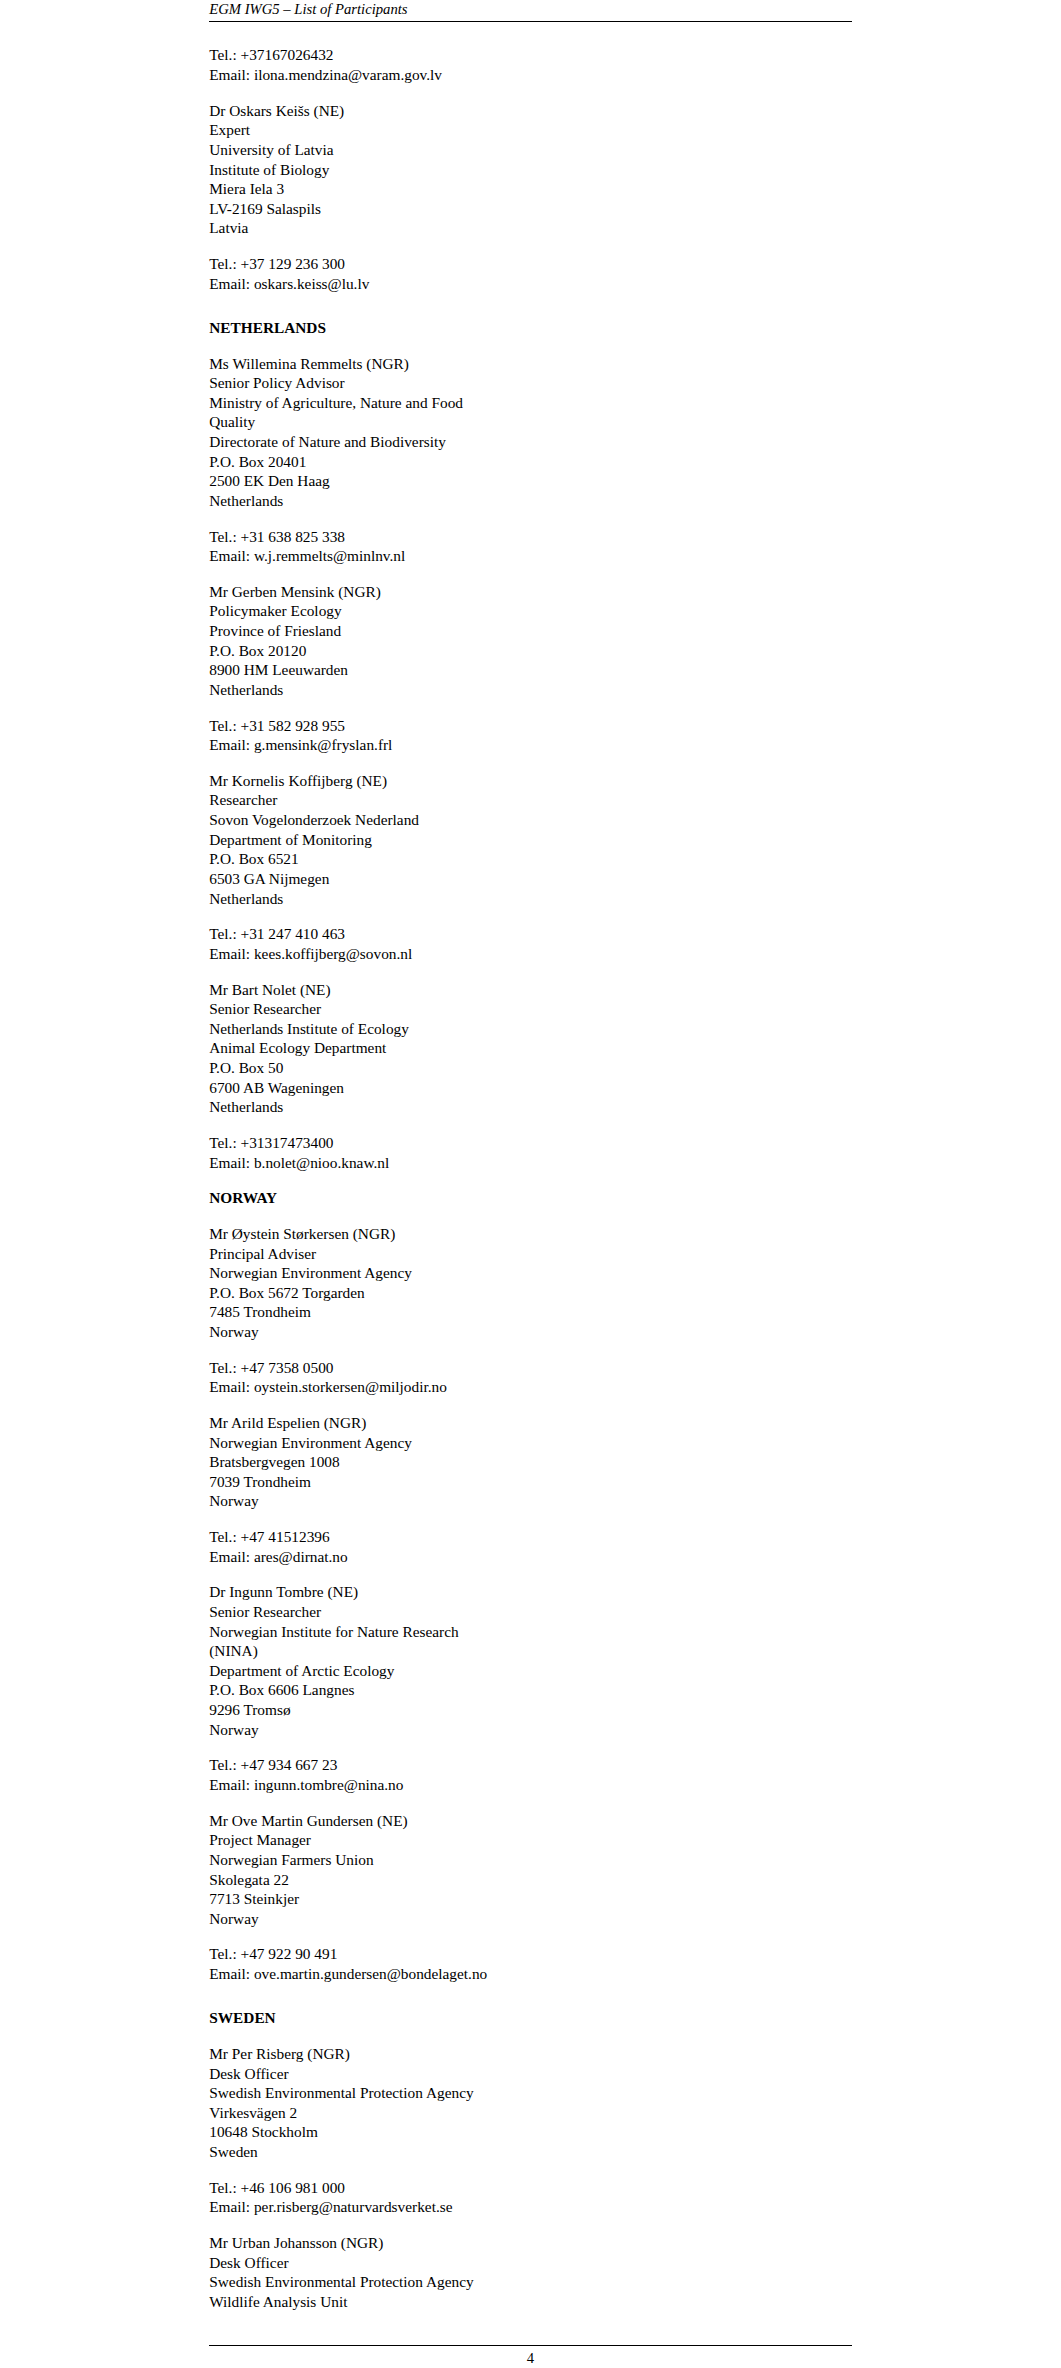EGM IWG5 – List of Participants
Tel.: +37167026432
Email: ilona.mendzina@varam.gov.lv
Dr Oskars Keišs (NE)
Expert
University of Latvia
Institute of Biology
Miera Iela 3
LV-2169 Salaspils
Latvia
Tel.: +37 129 236 300
Email: oskars.keiss@lu.lv
NETHERLANDS
Ms Willemina Remmelts (NGR)
Senior Policy Advisor
Ministry of Agriculture, Nature and Food Quality
Directorate of Nature and Biodiversity
P.O. Box 20401
2500 EK Den Haag
Netherlands
Tel.: +31 638 825 338
Email: w.j.remmelts@minlnv.nl
Mr Gerben Mensink (NGR)
Policymaker Ecology
Province of Friesland
P.O. Box 20120
8900 HM Leeuwarden
Netherlands
Tel.: +31 582 928 955
Email: g.mensink@fryslan.frl
Mr Kornelis Koffijberg (NE)
Researcher
Sovon Vogelonderzoek Nederland
Department of Monitoring
P.O. Box 6521
6503 GA Nijmegen
Netherlands
Tel.: +31 247 410 463
Email: kees.koffijberg@sovon.nl
Mr Bart Nolet (NE)
Senior Researcher
Netherlands Institute of Ecology
Animal Ecology Department
P.O. Box 50
6700 AB Wageningen
Netherlands
Tel.: +31317473400
Email: b.nolet@nioo.knaw.nl
NORWAY
Mr Øystein Størkersen (NGR)
Principal Adviser
Norwegian Environment Agency
P.O. Box 5672 Torgarden
7485 Trondheim
Norway
Tel.: +47 7358 0500
Email: oystein.storkersen@miljodir.no
Mr Arild Espelien (NGR)
Norwegian Environment Agency
Bratsbergvegen 1008
7039 Trondheim
Norway
Tel.: +47 41512396
Email: ares@dirnat.no
Dr Ingunn Tombre (NE)
Senior Researcher
Norwegian Institute for Nature Research (NINA)
Department of Arctic Ecology
P.O. Box 6606 Langnes
9296 Tromsø
Norway
Tel.: +47 934 667 23
Email: ingunn.tombre@nina.no
Mr Ove Martin Gundersen (NE)
Project Manager
Norwegian Farmers Union
Skolegata 22
7713 Steinkjer
Norway
Tel.: +47 922 90 491
Email: ove.martin.gundersen@bondelaget.no
SWEDEN
Mr Per Risberg (NGR)
Desk Officer
Swedish Environmental Protection Agency
Virkesvägen 2
10648 Stockholm
Sweden
Tel.: +46 106 981 000
Email: per.risberg@naturvardsverket.se
Mr Urban Johansson (NGR)
Desk Officer
Swedish Environmental Protection Agency
Wildlife Analysis Unit
4